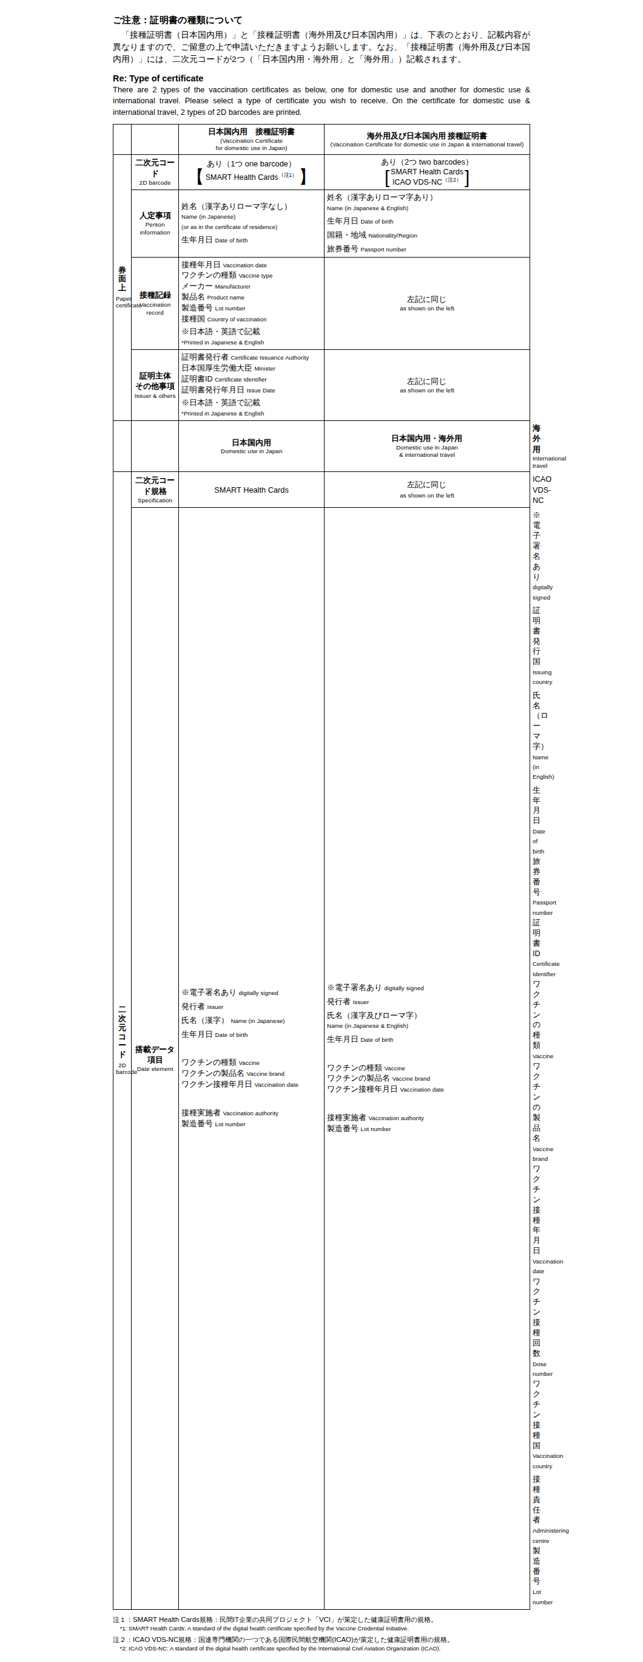ご注意：証明書の種類について
「接種証明書（日本国内用）」と「接種証明書（海外用及び日本国内用）」は、下表のとおり、記載内容が異なりますので、ご留意の上で申請いただきますようお願いします。なお、「接種証明書（海外用及び日本国内用）」には、二次元コードが2つ（「日本国内用・海外用」と「海外用」）記載されます。
Re: Type of certificate
There are 2 types of the vaccination certificates as below, one for domestic use and another for domestic use & international travel. Please select a type of certificate you wish to receive. On the certificate for domestic use & international travel, 2 types of 2D barcodes are printed.
| | | 日本国内用 接種証明書 (Vaccination Certificate for domestic use in Japan) | 海外用及び日本国内用 接種証明書 (Vaccination Certificate for domestic use in Japan & international travel) |
| 券面上 Paper certificate | 二次元コード 2D barcode | あり（1つ one barcode） 【 SMART Health Cards （注1） 】 | あり（2つ two barcodes） [ SMART Health Cards ICAO VDS-NC （注2） ] |
| 人定事項 Person information | 姓名（漢字ありローマ字なし） Name (in Japanese) (or as in the certificate of residence) 生年月日 Date of birth | 姓名（漢字ありローマ字あり） Name (in Japanese & English) 生年月日 Date of birth 国籍・地域 Nationality/Region 旅券番号 Passport number |
| 接種記録 Vaccination record | 接種年月日 Vaccination date ワクチンの種類 Vaccine type メーカー Manufacturer 製品名 Product name 製造番号 Lot number 接種国 Country of vaccination ※日本語・英語で記載 *Printed in Japanese & English | 左記に同じ as shown on the left |
| 証明主体 その他事項 Issuer & others | 証明書発行者 Certificate Issuance Authority 日本国厚生労働大臣 Minister 証明書ID Certificate Identifier 証明書発行年月日 Issue Date ※日本語・英語で記載 *Printed in Japanese & English | 左記に同じ as shown on the left |
| | | 日本国内用 Domestic use in Japan | 日本国内用・海外用 Domestic use in Japan & international travel | 海外用 International travel |
| 二次元 コード 2D barcode | 二次元コード規格 Specification | SMART Health Cards | 左記に同じ as shown on the left | ICAO VDS-NC |
| 搭載データ 項目 Date element | ※電子署名あり digitally signed 発行者 Issuer 氏名（漢字） Name (in Japanese) 生年月日 Date of birth ワクチンの種類 Vaccine ワクチンの製品名 Vaccine brand ワクチン接種年月日 Vaccination date 接種実施者 Vaccination authority 製造番号 Lot number | ※電子署名あり digitally signed 発行者 Issuer 氏名（漢字及びローマ字） Name (in Japanese & English) 生年月日 Date of birth ワクチンの種類 Vaccine ワクチンの製品名 Vaccine brand ワクチン接種年月日 Vaccination date 接種実施者 Vaccination authority 製造番号 Lot number | ※電子署名あり digitally signed 証明書発行国 Issuing country 氏名（ローマ字） Name (in English) 生年月日 Date of birth 旅券番号 Passport number 証明書ID Certificate Identifier ワクチンの種類 Vaccine ワクチンの製品名 Vaccine brand ワクチン接種年月日 Vaccination date ワクチン接種回数 Dose number ワクチン接種国 Vaccination country 接種責任者 Administering centre 製造番号 Lot number |
注１：SMART Health Cards規格：民間IT企業の共同プロジェクト「VCI」が策定した健康証明書用の規格。
*1: SMART Health Cards: A standard of the digital health certificate specified by the Vaccine Credential Initiative.
注２：ICAO VDS-NC規格：国連専門機関の一つである国際民間航空機関(ICAO)が策定した健康証明書用の規格。
*2: ICAO VDS-NC: A standard of the digital health certificate specified by the International Civil Aviation Organization (ICAO).